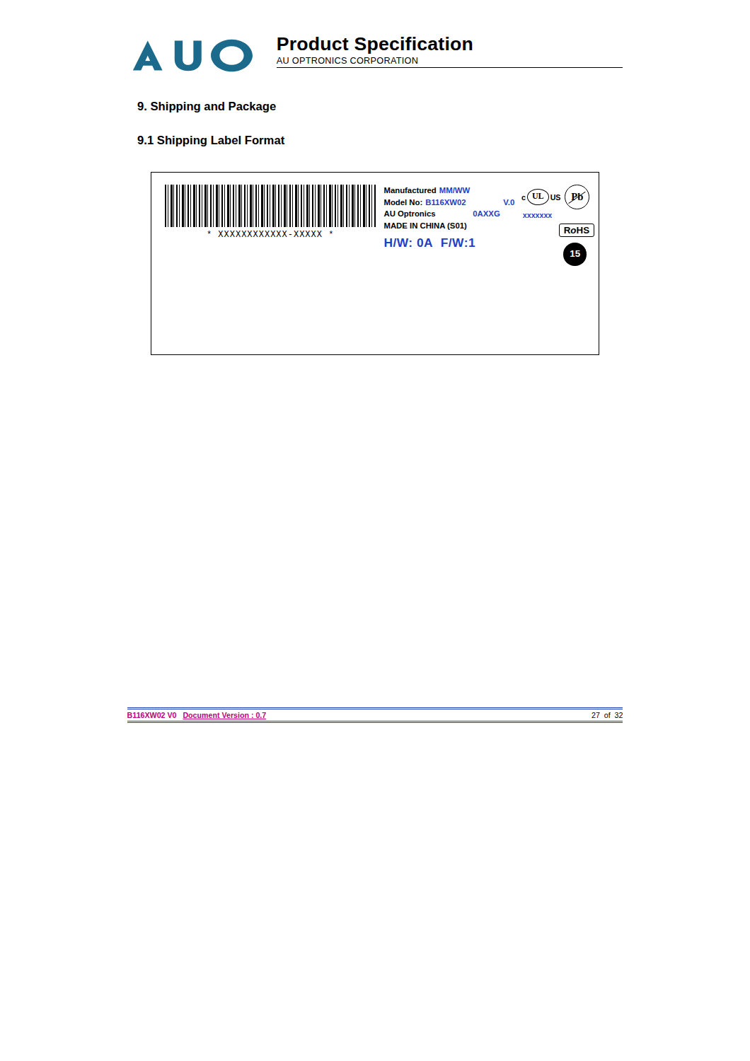Product Specification
AU OPTRONICS CORPORATION
9. Shipping and Package
9.1 Shipping Label Format
* XXXXXXXXXXXX-XXXXX *
Manufactured MM/WW
Model No: B116XW02 V.0
AU Optronics 0AXXG
MADE IN CHINA (S01)
H/W: 0A F/W:1
cULUS Pb
xxxxxxx
Ro HS
15
B116XW02 V0 Document Version : 0.7
27 of 32